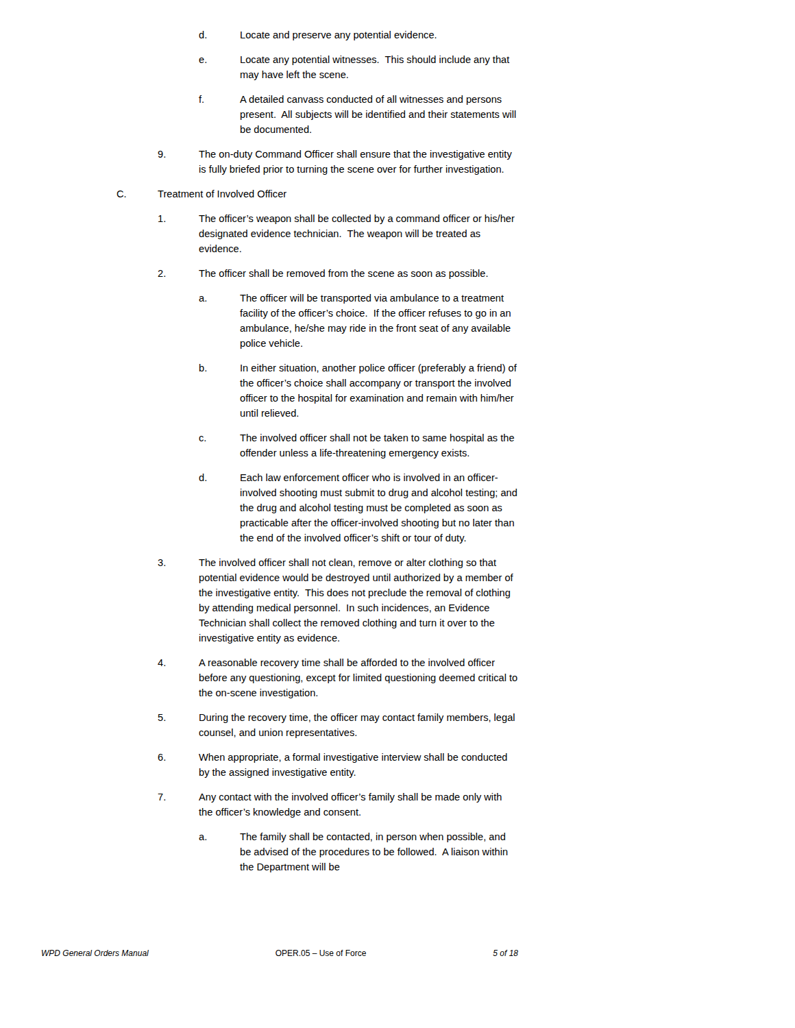d.
Locate and preserve any potential evidence.
e.
Locate any potential witnesses. This should include any that may have left the scene.
f.
A detailed canvass conducted of all witnesses and persons present. All subjects will be identified and their statements will be documented.
9.
The on-duty Command Officer shall ensure that the investigative entity is fully briefed prior to turning the scene over for further investigation.
C.
Treatment of Involved Officer
1.
The officer’s weapon shall be collected by a command officer or his/her designated evidence technician. The weapon will be treated as evidence.
2.
The officer shall be removed from the scene as soon as possible.
a.
The officer will be transported via ambulance to a treatment facility of the officer’s choice. If the officer refuses to go in an ambulance, he/she may ride in the front seat of any available police vehicle.
b.
In either situation, another police officer (preferably a friend) of the officer’s choice shall accompany or transport the involved officer to the hospital for examination and remain with him/her until relieved.
c.
The involved officer shall not be taken to same hospital as the offender unless a life-threatening emergency exists.
d.
Each law enforcement officer who is involved in an officer-involved shooting must submit to drug and alcohol testing; and the drug and alcohol testing must be completed as soon as practicable after the officer-involved shooting but no later than the end of the involved officer’s shift or tour of duty.
3.
The involved officer shall not clean, remove or alter clothing so that potential evidence would be destroyed until authorized by a member of the investigative entity. This does not preclude the removal of clothing by attending medical personnel. In such incidences, an Evidence Technician shall collect the removed clothing and turn it over to the investigative entity as evidence.
4.
A reasonable recovery time shall be afforded to the involved officer before any questioning, except for limited questioning deemed critical to the on-scene investigation.
5.
During the recovery time, the officer may contact family members, legal counsel, and union representatives.
6.
When appropriate, a formal investigative interview shall be conducted by the assigned investigative entity.
7.
Any contact with the involved officer’s family shall be made only with the officer’s knowledge and consent.
a.
The family shall be contacted, in person when possible, and be advised of the procedures to be followed. A liaison within the Department will be
WPD General Orders Manual
OPER.05 – Use of Force
5 of 18